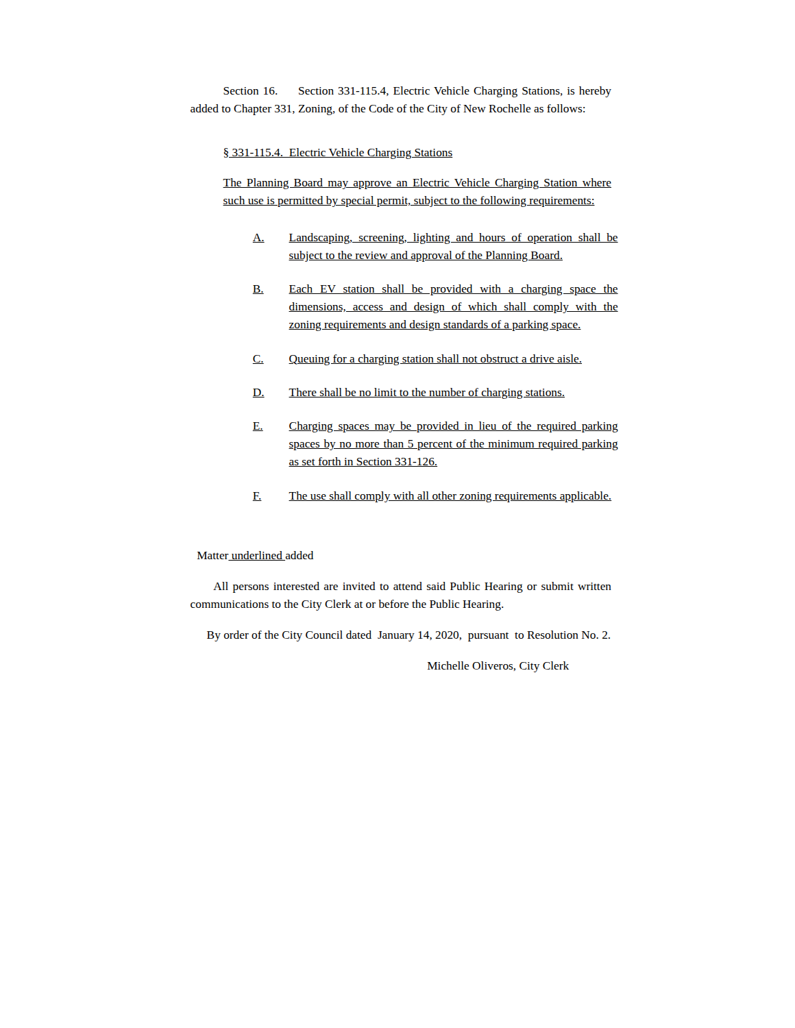Section 16. Section 331-115.4, Electric Vehicle Charging Stations, is hereby added to Chapter 331, Zoning, of the Code of the City of New Rochelle as follows:
§ 331-115.4. Electric Vehicle Charging Stations
The Planning Board may approve an Electric Vehicle Charging Station where such use is permitted by special permit, subject to the following requirements:
| A. | Landscaping, screening, lighting and hours of operation shall be subject to the review and approval of the Planning Board. |
| B. | Each EV station shall be provided with a charging space the dimensions, access and design of which shall comply with the zoning requirements and design standards of a parking space. |
| C. | Queuing for a charging station shall not obstruct a drive aisle. |
| D. | There shall be no limit to the number of charging stations. |
| E. | Charging spaces may be provided in lieu of the required parking spaces by no more than 5 percent of the minimum required parking as set forth in Section 331-126. |
| F. | The use shall comply with all other zoning requirements applicable. |
Matter underlined added
All persons interested are invited to attend said Public Hearing or submit written communications to the City Clerk at or before the Public Hearing.
By order of the City Council dated January 14, 2020, pursuant to Resolution No. 2.
Michelle Oliveros, City Clerk